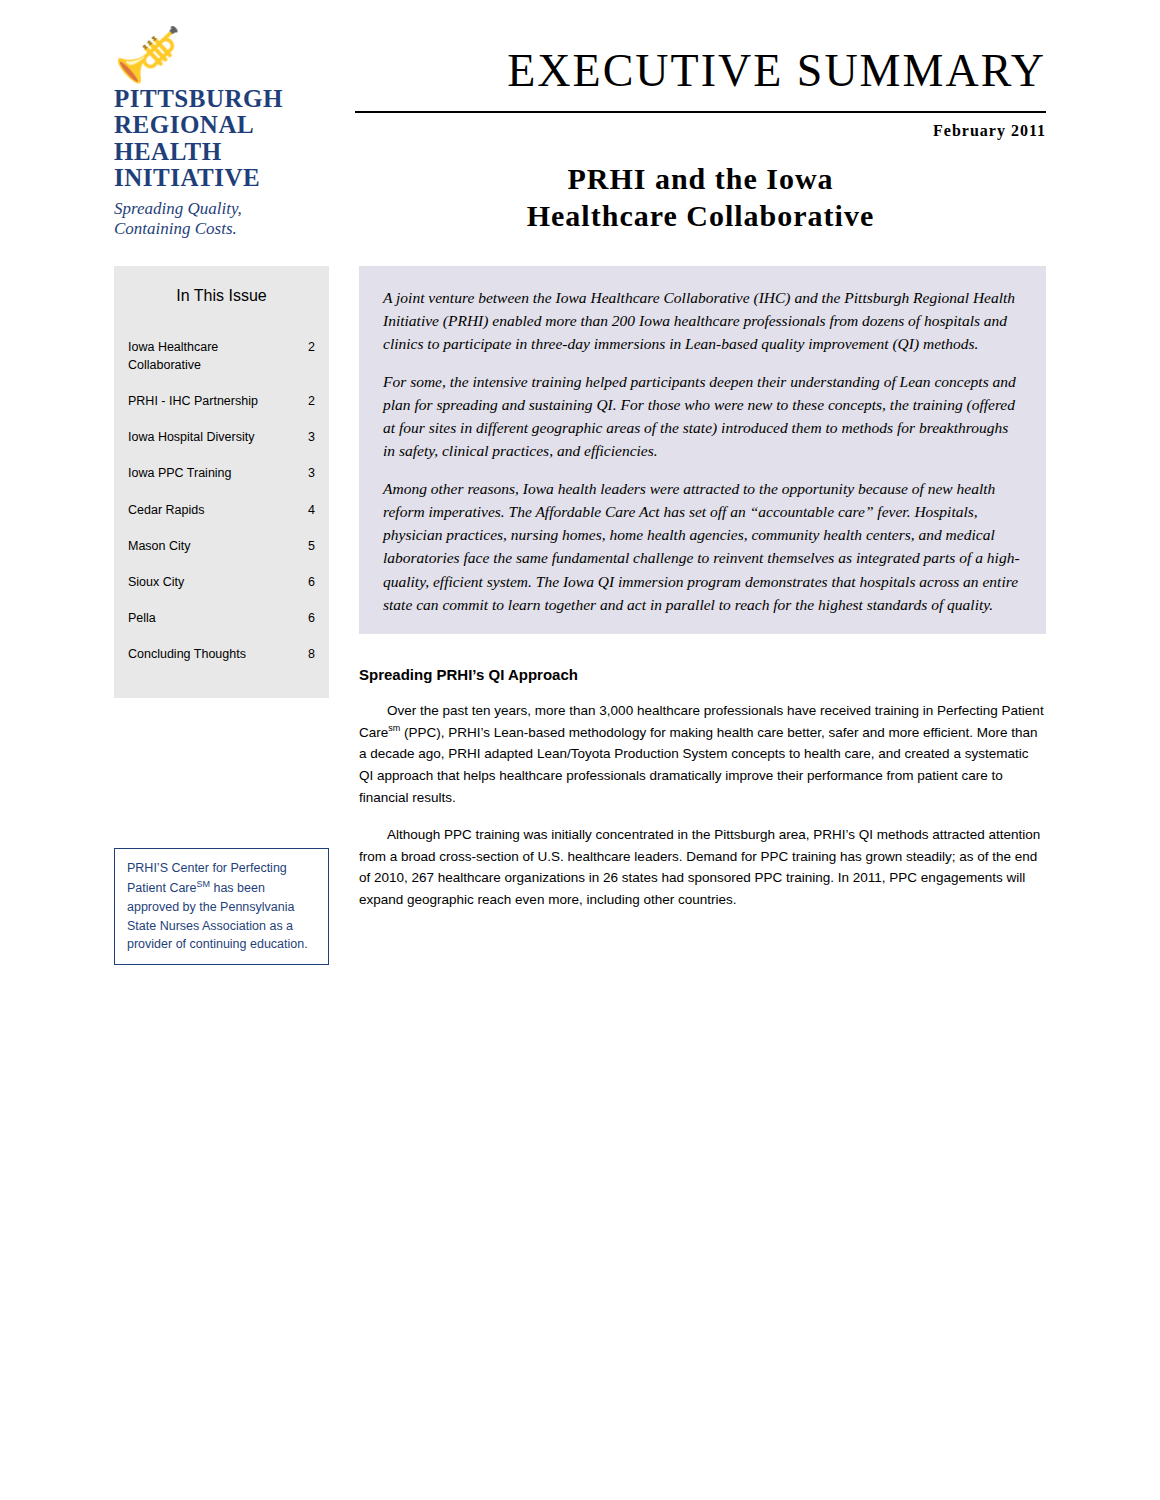🎺
Pittsburgh
Regional
Health
Initiative
Spreading Quality,
Containing Costs.
Executive Summary
February 2011
PRHI and the Iowa
Healthcare Collaborative
In This Issue
| Iowa Healthcare Collaborative | 2 |
| PRHI - IHC Partnership | 2 |
| Iowa Hospital Diversity | 3 |
| Iowa PPC Training | 3 |
| Cedar Rapids | 4 |
| Mason City | 5 |
| Sioux City | 6 |
| Pella | 6 |
| Concluding Thoughts | 8 |
PRHI’S Center for Perfecting Patient CareSM has been approved by the Pennsylvania State Nurses Association as a provider of continuing education.
A joint venture between the Iowa Healthcare Collaborative (IHC) and the Pittsburgh Regional Health Initiative (PRHI) enabled more than 200 Iowa healthcare professionals from dozens of hospitals and clinics to participate in three-day immersions in Lean-based quality improvement (QI) methods.
For some, the intensive training helped participants deepen their understanding of Lean concepts and plan for spreading and sustaining QI. For those who were new to these concepts, the training (offered at four sites in different geographic areas of the state) introduced them to methods for breakthroughs in safety, clinical practices, and efficiencies.
Among other reasons, Iowa health leaders were attracted to the opportunity because of new health reform imperatives. The Affordable Care Act has set off an “accountable care” fever. Hospitals, physician practices, nursing homes, home health agencies, community health centers, and medical laboratories face the same fundamental challenge to reinvent themselves as integrated parts of a high-quality, efficient system. The Iowa QI immersion program demonstrates that hospitals across an entire state can commit to learn together and act in parallel to reach for the highest standards of quality.
Spreading PRHI’s QI Approach
Over the past ten years, more than 3,000 healthcare professionals have received training in Perfecting Patient Caresm (PPC), PRHI’s Lean-based methodology for making health care better, safer and more efficient. More than a decade ago, PRHI adapted Lean/Toyota Production System concepts to health care, and created a systematic QI approach that helps healthcare professionals dramatically improve their performance from patient care to financial results.
Although PPC training was initially concentrated in the Pittsburgh area, PRHI’s QI methods attracted attention from a broad cross-section of U.S. healthcare leaders. Demand for PPC training has grown steadily; as of the end of 2010, 267 healthcare organizations in 26 states had sponsored PPC training. In 2011, PPC engagements will expand geographic reach even more, including other countries.